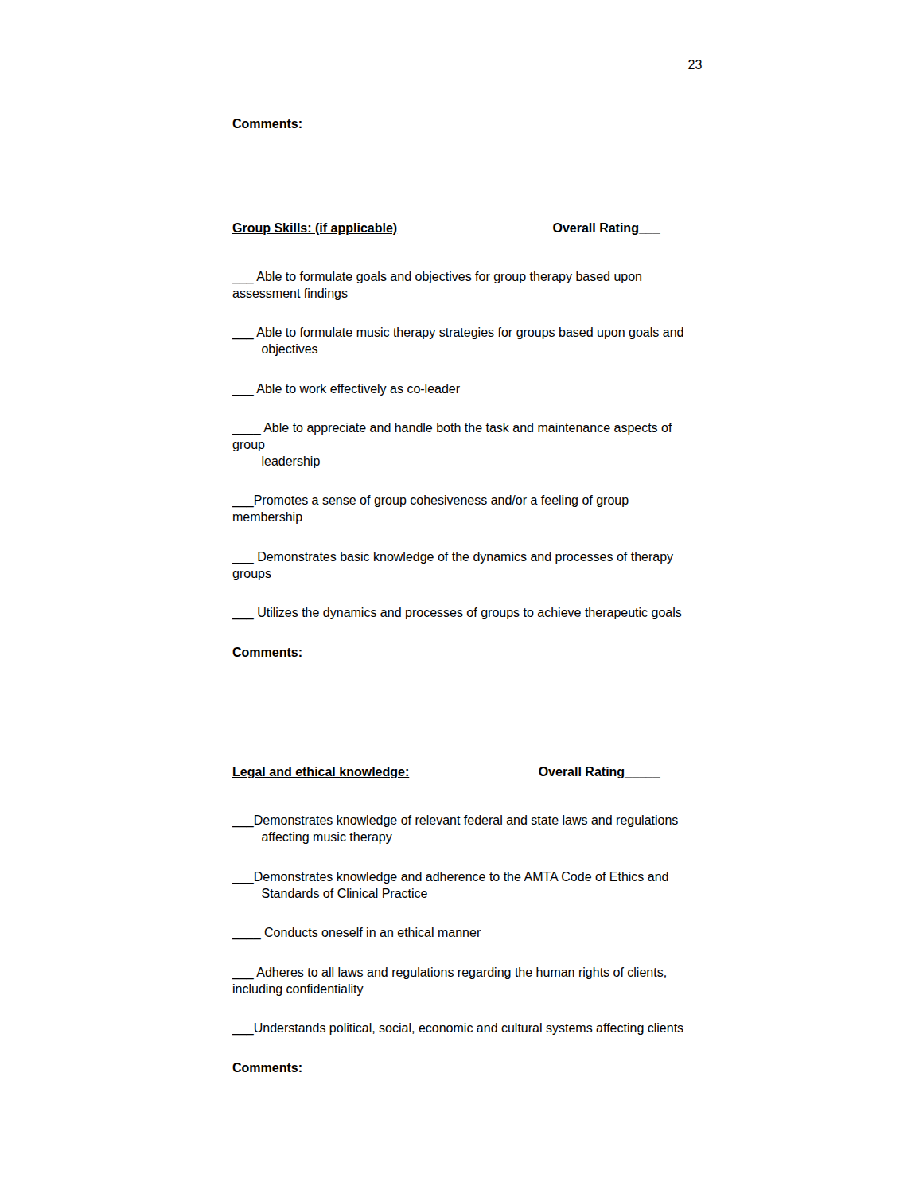23
Comments:
Group Skills: (if applicable) Overall Rating___
___ Able to formulate goals and objectives for group therapy based upon assessment findings
___ Able to formulate music therapy strategies for groups based upon goals andobjectives
___ Able to work effectively as co-leader
____ Able to appreciate and handle both the task and maintenance aspects of groupleadership
___Promotes a sense of group cohesiveness and/or a feeling of group membership
___ Demonstrates basic knowledge of the dynamics and processes of therapy groups
___ Utilizes the dynamics and processes of groups to achieve therapeutic goals
Comments:
Legal and ethical knowledge: Overall Rating_____
___Demonstrates knowledge of relevant federal and state laws and regulationsaffecting music therapy
___Demonstrates knowledge and adherence to the AMTA Code of Ethics andStandards of Clinical Practice
____ Conducts oneself in an ethical manner
___ Adheres to all laws and regulations regarding the human rights of clients, including confidentiality
___Understands political, social, economic and cultural systems affecting clients
Comments: